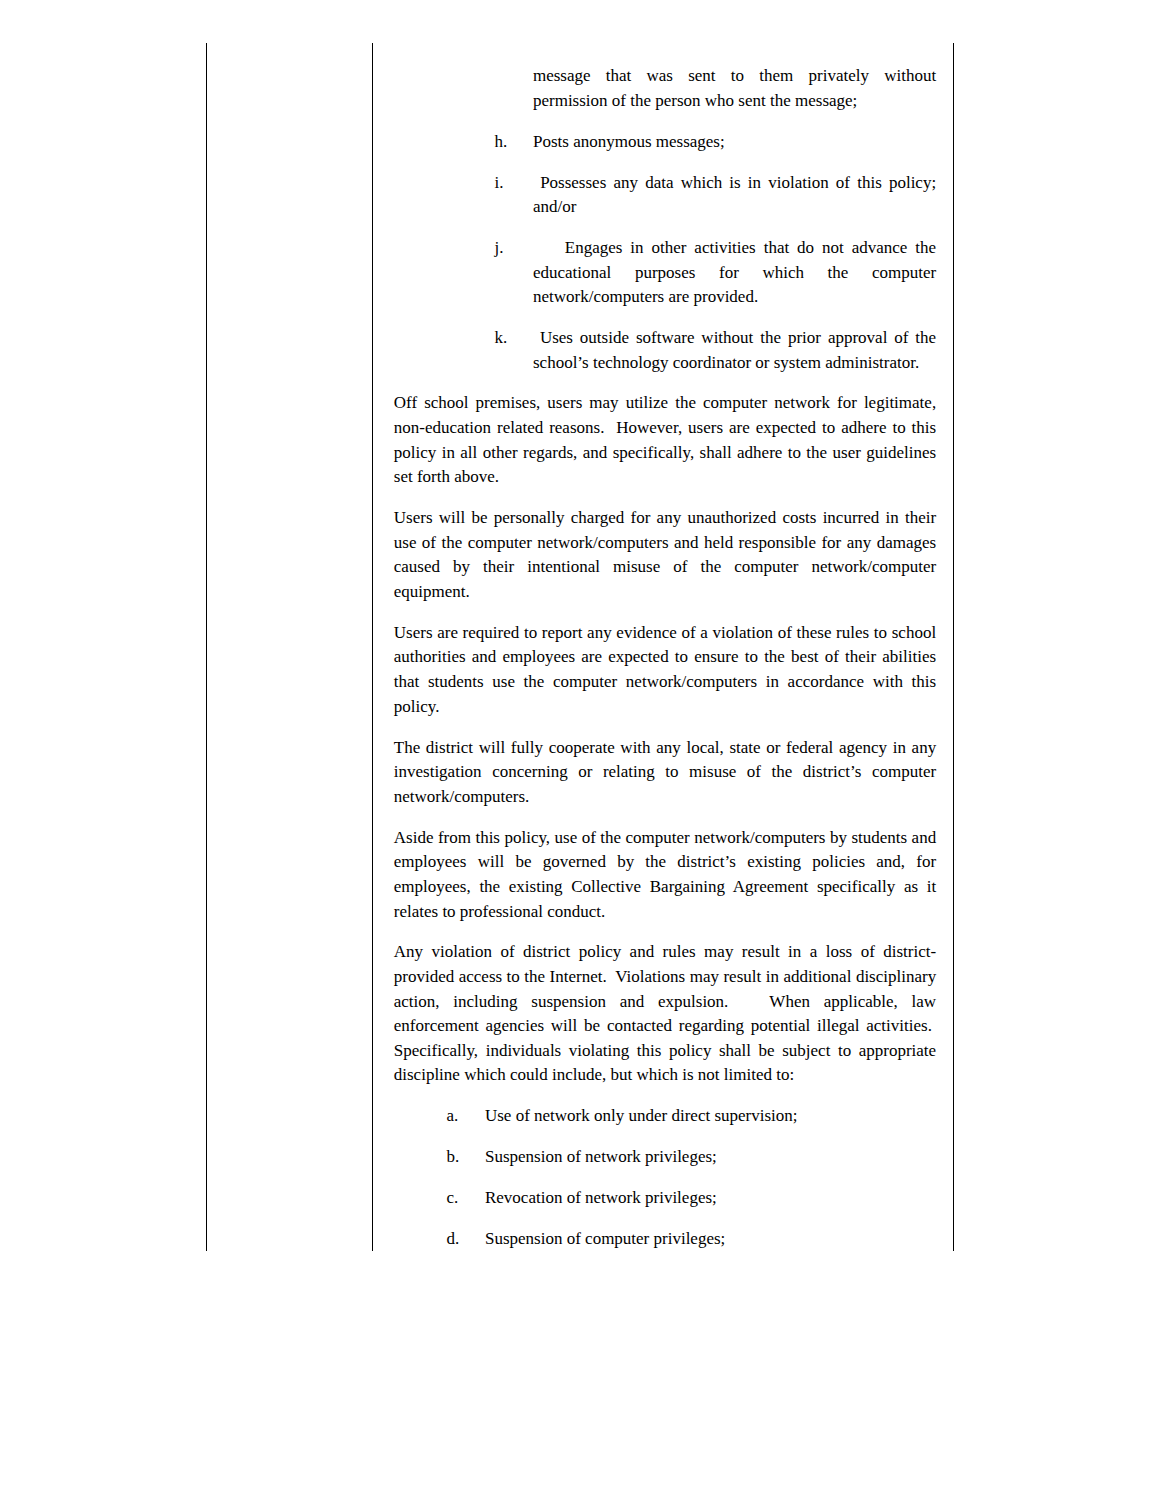message that was sent to them privately without permission of the person who sent the message;
h. Posts anonymous messages;
i. Possesses any data which is in violation of this policy; and/or
j. Engages in other activities that do not advance the educational purposes for which the computer network/computers are provided.
k. Uses outside software without the prior approval of the school’s technology coordinator or system administrator.
Off school premises, users may utilize the computer network for legitimate, non-education related reasons. However, users are expected to adhere to this policy in all other regards, and specifically, shall adhere to the user guidelines set forth above.
Users will be personally charged for any unauthorized costs incurred in their use of the computer network/computers and held responsible for any damages caused by their intentional misuse of the computer network/computer equipment.
Users are required to report any evidence of a violation of these rules to school authorities and employees are expected to ensure to the best of their abilities that students use the computer network/computers in accordance with this policy.
The district will fully cooperate with any local, state or federal agency in any investigation concerning or relating to misuse of the district’s computer network/computers.
Aside from this policy, use of the computer network/computers by students and employees will be governed by the district’s existing policies and, for employees, the existing Collective Bargaining Agreement specifically as it relates to professional conduct.
Any violation of district policy and rules may result in a loss of district-provided access to the Internet. Violations may result in additional disciplinary action, including suspension and expulsion. When applicable, law enforcement agencies will be contacted regarding potential illegal activities. Specifically, individuals violating this policy shall be subject to appropriate discipline which could include, but which is not limited to:
a. Use of network only under direct supervision;
b. Suspension of network privileges;
c. Revocation of network privileges;
d. Suspension of computer privileges;